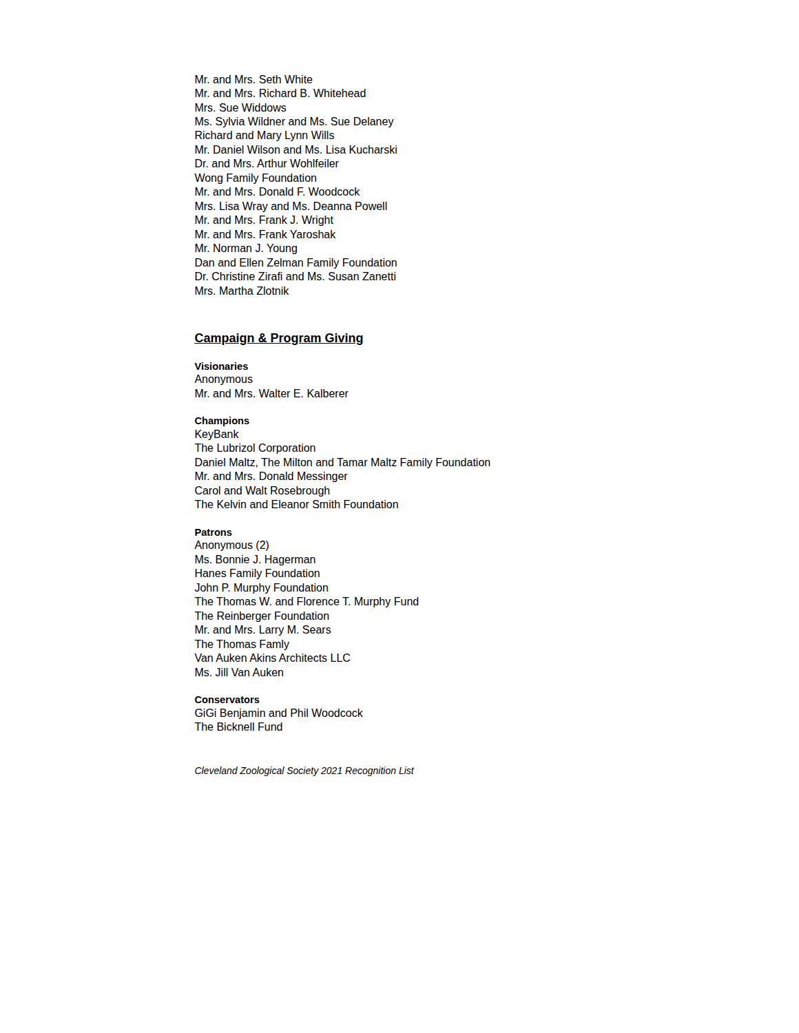Mr. and Mrs. Seth White
Mr. and Mrs. Richard B. Whitehead
Mrs. Sue Widdows
Ms. Sylvia Wildner and Ms. Sue Delaney
Richard and Mary Lynn Wills
Mr. Daniel Wilson and Ms. Lisa Kucharski
Dr. and Mrs. Arthur Wohlfeiler
Wong Family Foundation
Mr. and Mrs. Donald F. Woodcock
Mrs. Lisa Wray and Ms. Deanna Powell
Mr. and Mrs. Frank J. Wright
Mr. and Mrs. Frank Yaroshak
Mr. Norman J. Young
Dan and Ellen Zelman Family Foundation
Dr. Christine Zirafi and Ms. Susan Zanetti
Mrs. Martha Zlotnik
Campaign & Program Giving
Visionaries
Anonymous
Mr. and Mrs. Walter E. Kalberer
Champions
KeyBank
The Lubrizol Corporation
Daniel Maltz, The Milton and Tamar Maltz Family Foundation
Mr. and Mrs. Donald Messinger
Carol and Walt Rosebrough
The Kelvin and Eleanor Smith Foundation
Patrons
Anonymous (2)
Ms. Bonnie J. Hagerman
Hanes Family Foundation
John P. Murphy Foundation
The Thomas W. and Florence T. Murphy Fund
The Reinberger Foundation
Mr. and Mrs. Larry M. Sears
The Thomas Famly
Van Auken Akins Architects LLC
Ms. Jill Van Auken
Conservators
GiGi Benjamin and Phil Woodcock
The Bicknell Fund
Cleveland Zoological Society 2021 Recognition List